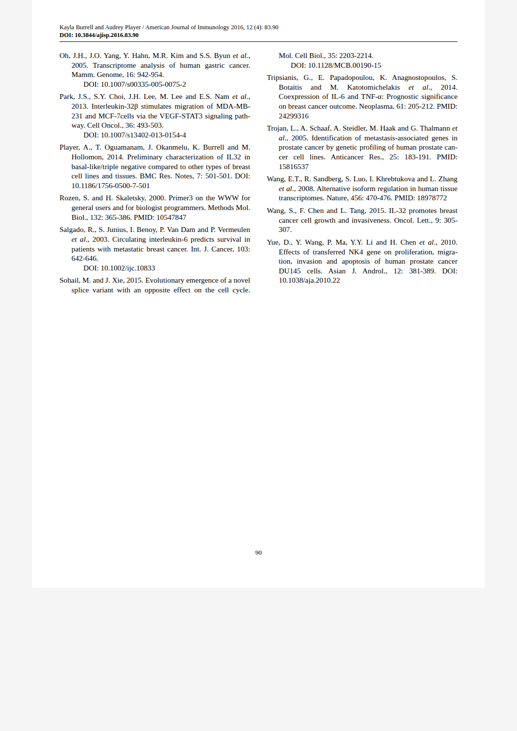Kayla Burrell and Audrey Player / American Journal of Immunology 2016, 12 (4): 83.90
DOI: 10.3844/ajisp.2016.83.90
Oh, J.H., J.O. Yang, Y. Hahn, M.R. Kim and S.S. Byun et al., 2005. Transcriptome analysis of human gastric cancer. Mamm. Genome, 16: 942-954. DOI: 10.1007/s00335-005-0075-2
Park, J.S., S.Y. Choi, J.H. Lee, M. Lee and E.S. Nam et al., 2013. Interleukin-32β stimulates migration of MDA-MB-231 and MCF-7cells via the VEGF-STAT3 signaling pathway. Cell Oncol., 36: 493-503. DOI: 10.1007/s13402-013-0154-4
Player, A., T. Oguamanam, J. Okanmelu, K. Burrell and M. Hollomon, 2014. Preliminary characterization of IL32 in basal-like/triple negative compared to other types of breast cell lines and tissues. BMC Res. Notes, 7: 501-501. DOI: 10.1186/1756-0500-7-501
Rozen, S. and H. Skaletsky, 2000. Primer3 on the WWW for general users and for biologist programmers. Methods Mol. Biol., 132: 365-386. PMID: 10547847
Salgado, R., S. Junius, I. Benoy, P. Van Dam and P. Vermeulen et al., 2003. Circulating interleukin-6 predicts survival in patients with metastatic breast cancer. Int. J. Cancer, 103: 642-646. DOI: 10.1002/ijc.10833
Sohail, M. and J. Xie, 2015. Evolutionary emergence of a novel splice variant with an opposite effect on the cell cycle. Mol. Cell Biol., 35: 2203-2214. DOI: 10.1128/MCB.00190-15
Tripsianis, G., E. Papadopoulou, K. Anagnostopoulos, S. Botaitis and M. Katotomichelakis et al., 2014. Coexpression of IL-6 and TNF-α: Prognostic significance on breast cancer outcome. Neoplasma, 61: 205-212. PMID: 24299316
Trojan, L., A. Schaaf, A. Steidler, M. Haak and G. Thalmann et al., 2005. Identification of metastasis-associated genes in prostate cancer by genetic profiling of human prostate cancer cell lines. Anticancer Res., 25: 183-191. PMID: 15816537
Wang, E.T., R. Sandberg, S. Luo, I. Khrebtukova and L. Zhang et al., 2008. Alternative isoform regulation in human tissue transcriptomes. Nature, 456: 470-476. PMID: 18978772
Wang, S., F. Chen and L. Tang, 2015. IL-32 promotes breast cancer cell growth and invasiveness. Oncol. Lett., 9: 305-307.
Yue, D., Y. Wang, P. Ma, Y.Y. Li and H. Chen et al., 2010. Effects of transferred NK4 gene on proliferation, migration, invasion and apoptosis of human prostate cancer DU145 cells. Asian J. Androl., 12: 381-389. DOI: 10.1038/aja.2010.22
90